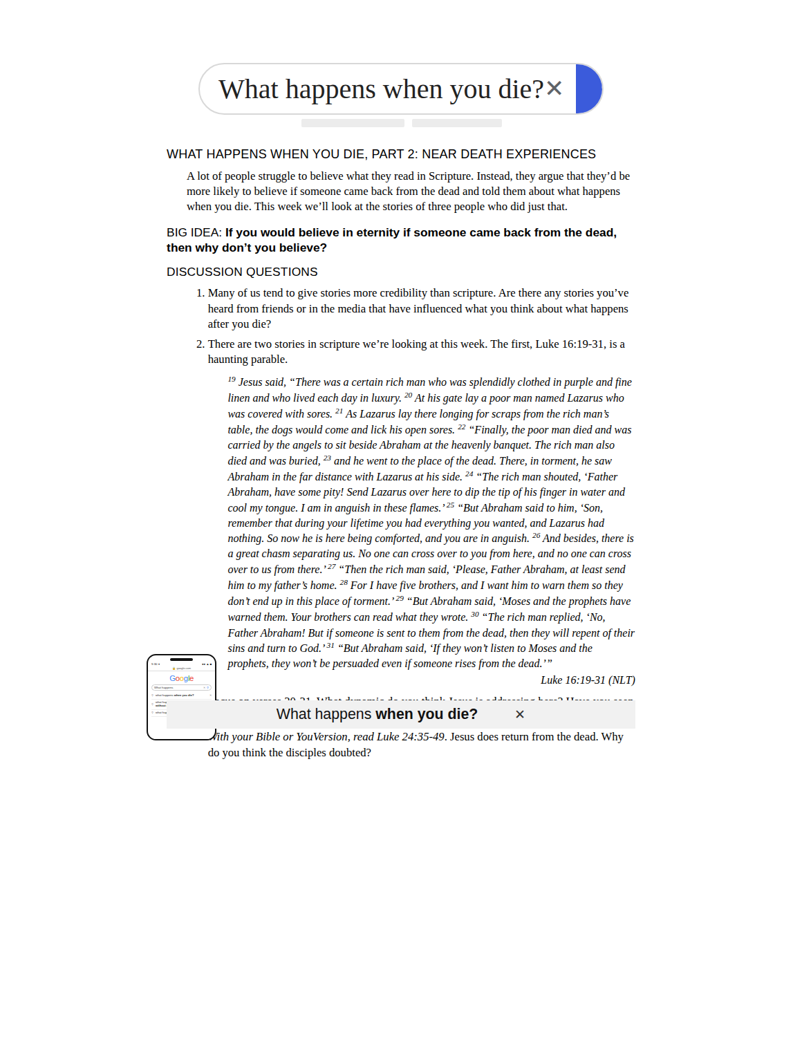What happens when you die?
✕
What Happens When You Die, Part 2: Near Death Experiences
A lot of people struggle to believe what they read in Scripture. Instead, they argue that they’d be more likely to believe if someone came back from the dead and told them about what happens when you die. This week we’ll look at the stories of three people who did just that.
BIG IDEA: If you would believe in eternity if someone came back from the dead, then why don’t you believe?
Discussion Questions
Many of us tend to give stories more credibility than scripture. Are there any stories you’ve heard from friends or in the media that have influenced what you think about what happens after you die?
There are two stories in scripture we’re looking at this week. The first, Luke 16:19-31, is a haunting parable.
19 Jesus said, “There was a certain rich man who was splendidly clothed in purple and fine linen and who lived each day in luxury. 20 At his gate lay a poor man named Lazarus who was covered with sores. 21 As Lazarus lay there longing for scraps from the rich man’s table, the dogs would come and lick his open sores. 22 “Finally, the poor man died and was carried by the angels to sit beside Abraham at the heavenly banquet. The rich man also died and was buried, 23 and he went to the place of the dead. There, in torment, he saw Abraham in the far distance with Lazarus at his side. 24 “The rich man shouted, ‘Father Abraham, have some pity! Send Lazarus over here to dip the tip of his finger in water and cool my tongue. I am in anguish in these flames.’ 25 “But Abraham said to him, ‘Son, remember that during your lifetime you had everything you wanted, and Lazarus had nothing. So now he is here being comforted, and you are in anguish. 26 And besides, there is a great chasm separating us. No one can cross over to you from here, and no one can cross over to us from there.’ 27 “Then the rich man said, ‘Please, Father Abraham, at least send him to my father’s home. 28 For I have five brothers, and I want him to warn them so they don’t end up in this place of torment.’ 29 “But Abraham said, ‘Moses and the prophets have warned them. Your brothers can read what they wrote. 30 “The rich man replied, ‘No, Father Abraham! But if someone is sent to them from the dead, then they will repent of their sins and turn to God.’ 31 “But Abraham said, ‘If they won’t listen to Moses and the prophets, they won’t be persuaded even if someone rises from the dead.’” Luke 16:19-31 (NLT)
Focus on verses 30-31. What dynamic do you think Jesus is addressing here? Have you seen this logic at work before in yourself, or people you know?
With your Bible or YouVersion, read Luke 24:35-49. Jesus does return from the dead. Why do you think the disciples doubted?
9:30 ▾●● ▲ ■
🔒 google.com
Google
What happens ✕ ⚲
⚲what happens when you die?✕
⚲what happens when you die
without a will✕
⚲what happens after death↖
What happens when you die?
✕